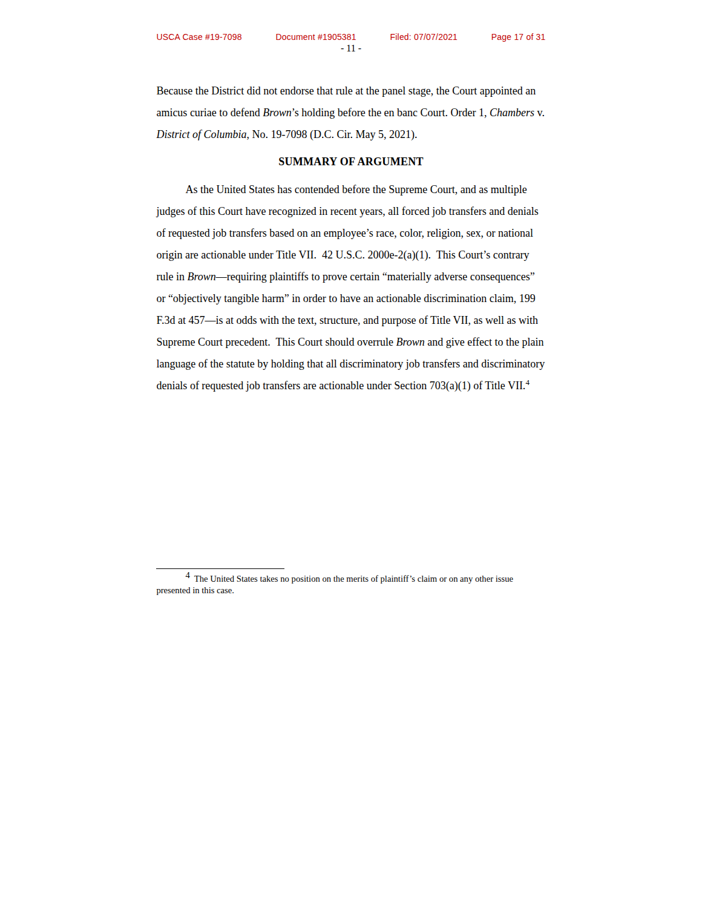USCA Case #19-7098 Document #1905381 Filed: 07/07/2021 Page 17 of 31
- 11 -
Because the District did not endorse that rule at the panel stage, the Court appointed an amicus curiae to defend Brown’s holding before the en banc Court. Order 1, Chambers v. District of Columbia, No. 19-7098 (D.C. Cir. May 5, 2021).
SUMMARY OF ARGUMENT
As the United States has contended before the Supreme Court, and as multiple judges of this Court have recognized in recent years, all forced job transfers and denials of requested job transfers based on an employee’s race, color, religion, sex, or national origin are actionable under Title VII. 42 U.S.C. 2000e-2(a)(1). This Court’s contrary rule in Brown—requiring plaintiffs to prove certain “materially adverse consequences” or “objectively tangible harm” in order to have an actionable discrimination claim, 199 F.3d at 457—is at odds with the text, structure, and purpose of Title VII, as well as with Supreme Court precedent. This Court should overrule Brown and give effect to the plain language of the statute by holding that all discriminatory job transfers and discriminatory denials of requested job transfers are actionable under Section 703(a)(1) of Title VII.4
4 The United States takes no position on the merits of plaintiff’s claim or on any other issue presented in this case.